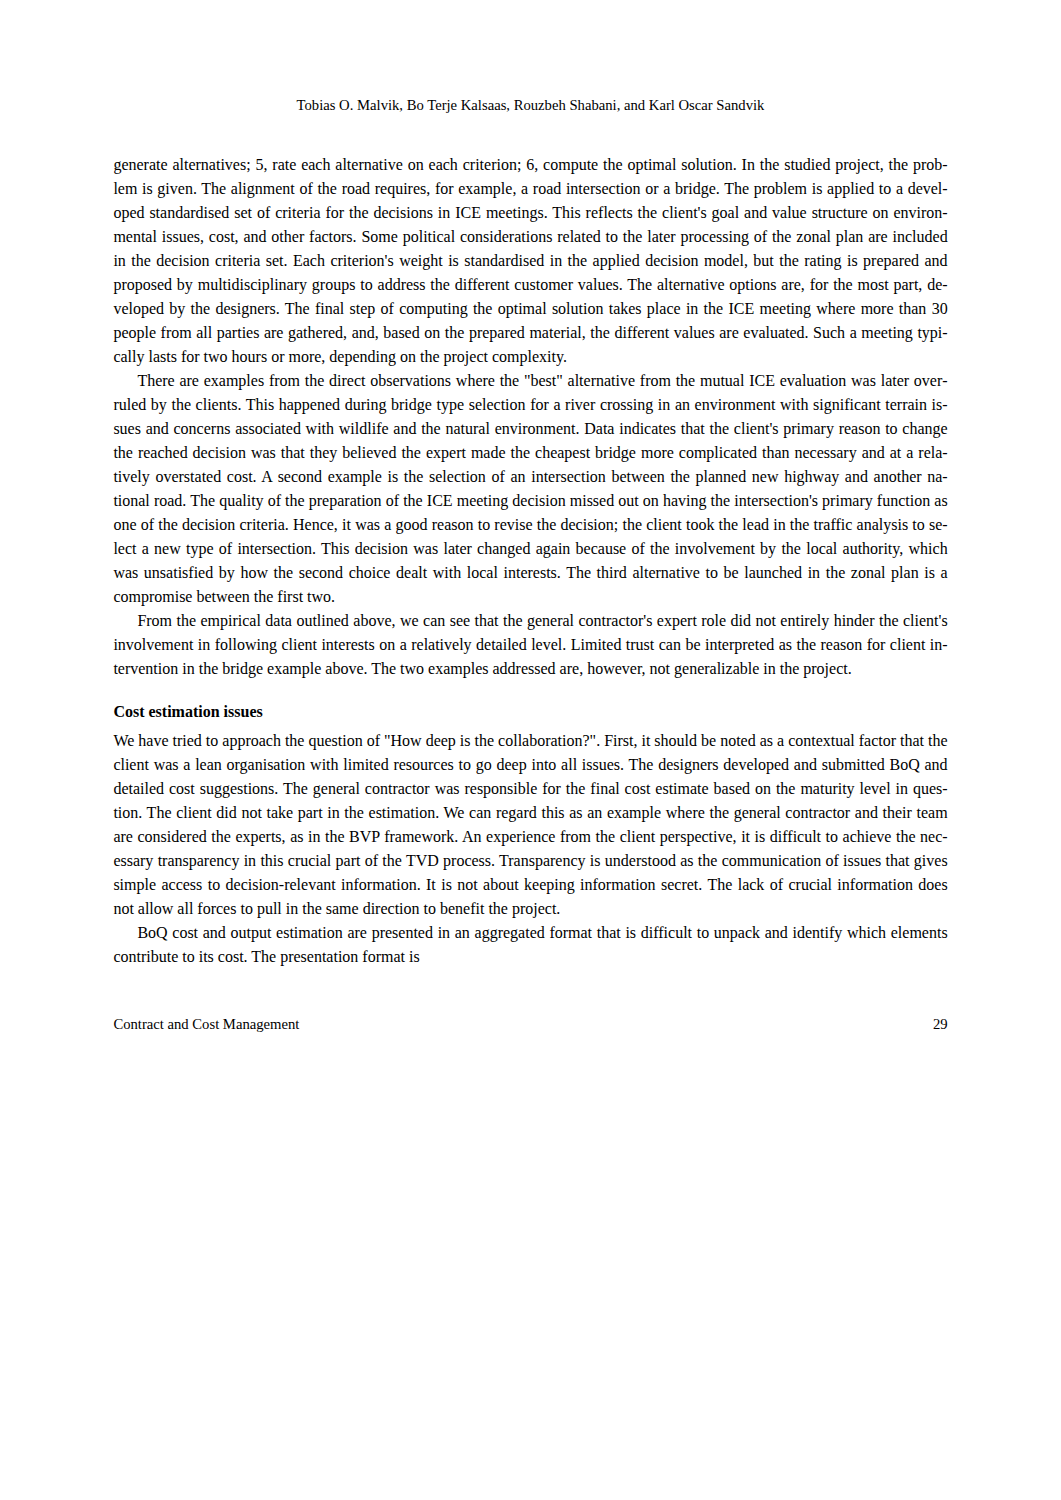Tobias O. Malvik, Bo Terje Kalsaas, Rouzbeh Shabani, and Karl Oscar Sandvik
generate alternatives; 5, rate each alternative on each criterion; 6, compute the optimal solution. In the studied project, the problem is given. The alignment of the road requires, for example, a road intersection or a bridge. The problem is applied to a developed standardised set of criteria for the decisions in ICE meetings. This reflects the client's goal and value structure on environmental issues, cost, and other factors. Some political considerations related to the later processing of the zonal plan are included in the decision criteria set. Each criterion's weight is standardised in the applied decision model, but the rating is prepared and proposed by multidisciplinary groups to address the different customer values. The alternative options are, for the most part, developed by the designers. The final step of computing the optimal solution takes place in the ICE meeting where more than 30 people from all parties are gathered, and, based on the prepared material, the different values are evaluated. Such a meeting typically lasts for two hours or more, depending on the project complexity.
There are examples from the direct observations where the "best" alternative from the mutual ICE evaluation was later overruled by the clients. This happened during bridge type selection for a river crossing in an environment with significant terrain issues and concerns associated with wildlife and the natural environment. Data indicates that the client's primary reason to change the reached decision was that they believed the expert made the cheapest bridge more complicated than necessary and at a relatively overstated cost. A second example is the selection of an intersection between the planned new highway and another national road. The quality of the preparation of the ICE meeting decision missed out on having the intersection's primary function as one of the decision criteria. Hence, it was a good reason to revise the decision; the client took the lead in the traffic analysis to select a new type of intersection. This decision was later changed again because of the involvement by the local authority, which was unsatisfied by how the second choice dealt with local interests. The third alternative to be launched in the zonal plan is a compromise between the first two.
From the empirical data outlined above, we can see that the general contractor's expert role did not entirely hinder the client's involvement in following client interests on a relatively detailed level. Limited trust can be interpreted as the reason for client intervention in the bridge example above. The two examples addressed are, however, not generalizable in the project.
Cost estimation issues
We have tried to approach the question of "How deep is the collaboration?". First, it should be noted as a contextual factor that the client was a lean organisation with limited resources to go deep into all issues. The designers developed and submitted BoQ and detailed cost suggestions. The general contractor was responsible for the final cost estimate based on the maturity level in question. The client did not take part in the estimation. We can regard this as an example where the general contractor and their team are considered the experts, as in the BVP framework. An experience from the client perspective, it is difficult to achieve the necessary transparency in this crucial part of the TVD process. Transparency is understood as the communication of issues that gives simple access to decision-relevant information. It is not about keeping information secret. The lack of crucial information does not allow all forces to pull in the same direction to benefit the project.
BoQ cost and output estimation are presented in an aggregated format that is difficult to unpack and identify which elements contribute to its cost. The presentation format is
Contract and Cost Management 29